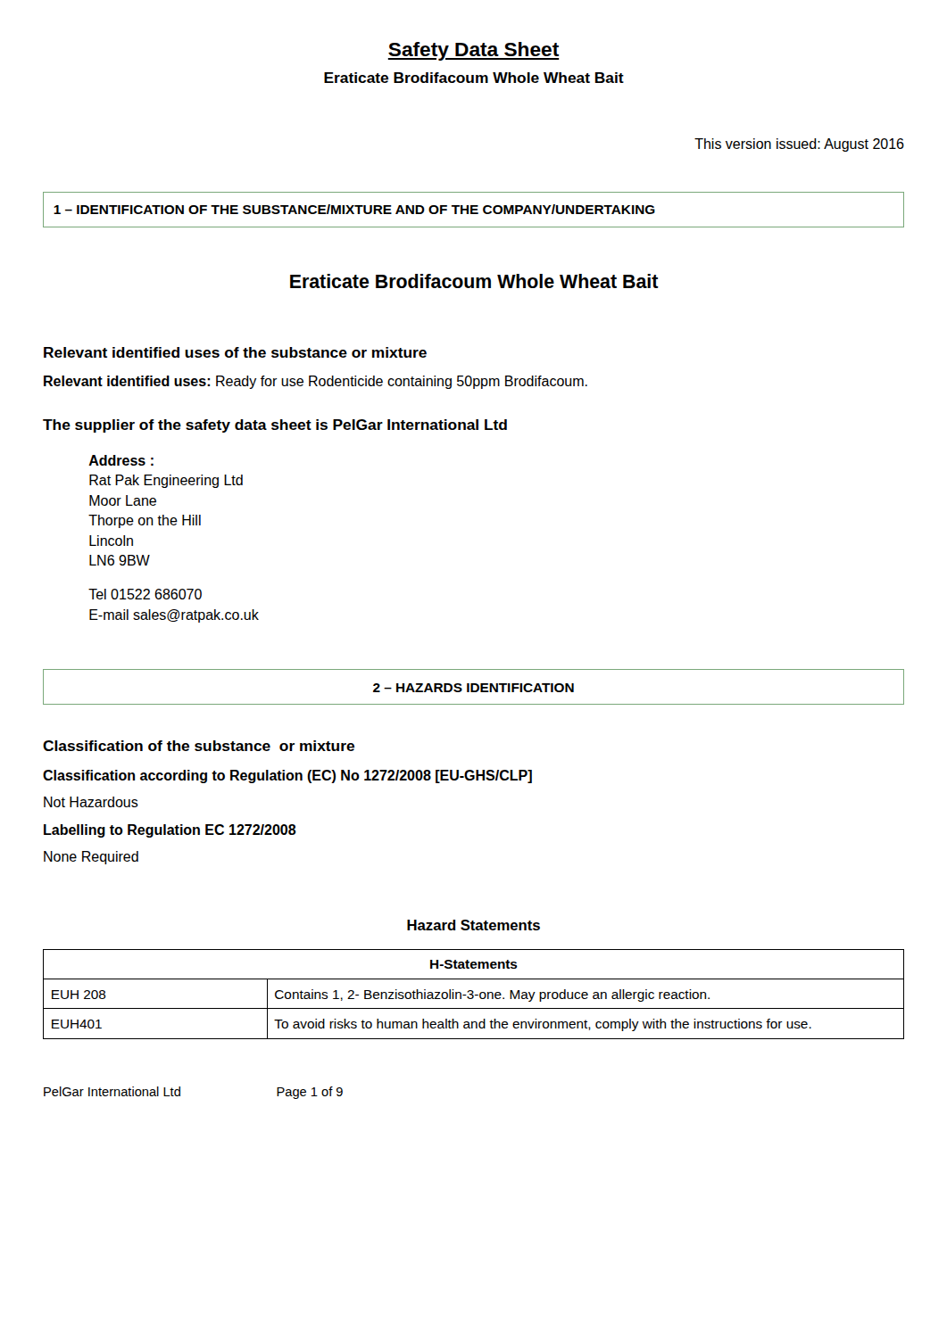Safety Data Sheet
Eraticate Brodifacoum Whole Wheat Bait
This version issued: August 2016
1 – IDENTIFICATION OF THE SUBSTANCE/MIXTURE AND OF THE COMPANY/UNDERTAKING
Eraticate Brodifacoum Whole Wheat Bait
Relevant identified uses of the substance or mixture
Relevant identified uses: Ready for use Rodenticide containing 50ppm Brodifacoum.
The supplier of the safety data sheet is PelGar International Ltd
Address :
Rat Pak Engineering Ltd
Moor Lane
Thorpe on the Hill
Lincoln
LN6 9BW
Tel 01522 686070
E-mail sales@ratpak.co.uk
2 – HAZARDS IDENTIFICATION
Classification of the substance or mixture
Classification according to Regulation (EC) No 1272/2008 [EU-GHS/CLP]
Not Hazardous
Labelling to Regulation EC 1272/2008
None Required
Hazard Statements
| H-Statements |
| --- |
| EUH 208 | Contains 1, 2- Benzisothiazolin-3-one. May produce an allergic reaction. |
| EUH401 | To avoid risks to human health and the environment, comply with the instructions for use. |
PelGar International Ltd Page 1 of 9